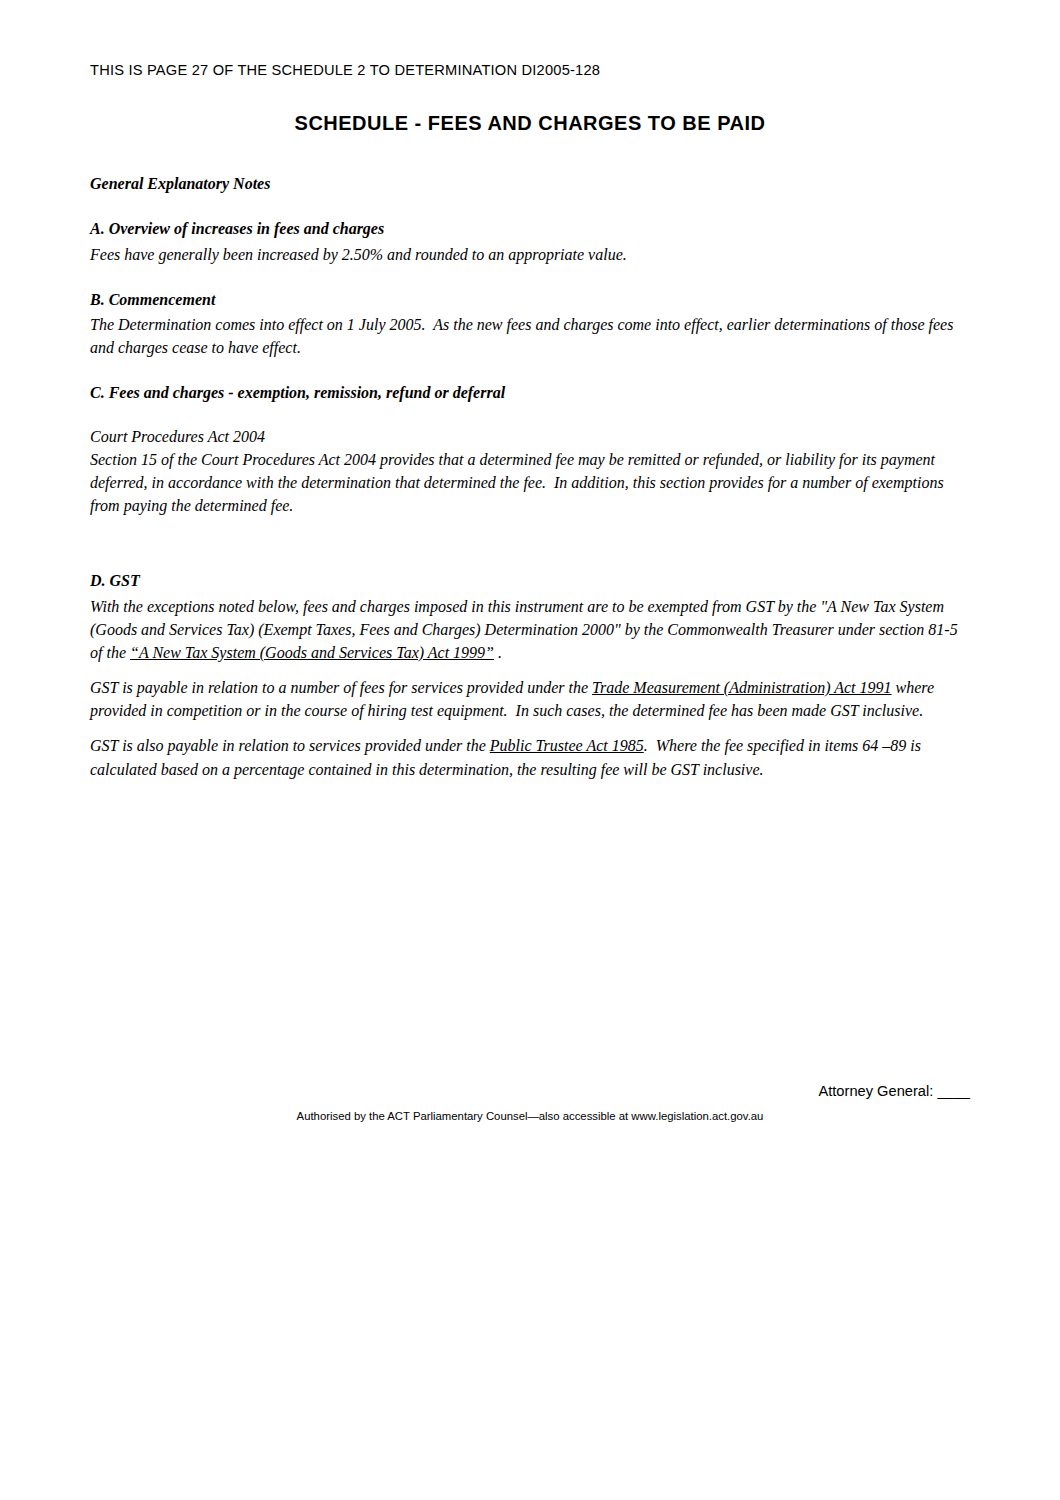THIS IS PAGE 27 OF THE SCHEDULE 2 TO DETERMINATION DI2005-128
SCHEDULE - FEES AND CHARGES TO BE PAID
General Explanatory Notes
A. Overview of increases in fees and charges
Fees have generally been increased by 2.50% and rounded to an appropriate value.
B. Commencement
The Determination comes into effect on 1 July 2005. As the new fees and charges come into effect, earlier determinations of those fees and charges cease to have effect.
C. Fees and charges - exemption, remission, refund or deferral
Court Procedures Act 2004
Section 15 of the Court Procedures Act 2004 provides that a determined fee may be remitted or refunded, or liability for its payment deferred, in accordance with the determination that determined the fee. In addition, this section provides for a number of exemptions from paying the determined fee.
D. GST
With the exceptions noted below, fees and charges imposed in this instrument are to be exempted from GST by the "A New Tax System (Goods and Services Tax) (Exempt Taxes, Fees and Charges) Determination 2000" by the Commonwealth Treasurer under section 81-5 of the “A New Tax System (Goods and Services Tax) Act 1999” .
GST is payable in relation to a number of fees for services provided under the Trade Measurement (Administration) Act 1991 where provided in competition or in the course of hiring test equipment. In such cases, the determined fee has been made GST inclusive.
GST is also payable in relation to services provided under the Public Trustee Act 1985. Where the fee specified in items 64 –89 is calculated based on a percentage contained in this determination, the resulting fee will be GST inclusive.
Attorney General: ____
Authorised by the ACT Parliamentary Counsel—also accessible at www.legislation.act.gov.au